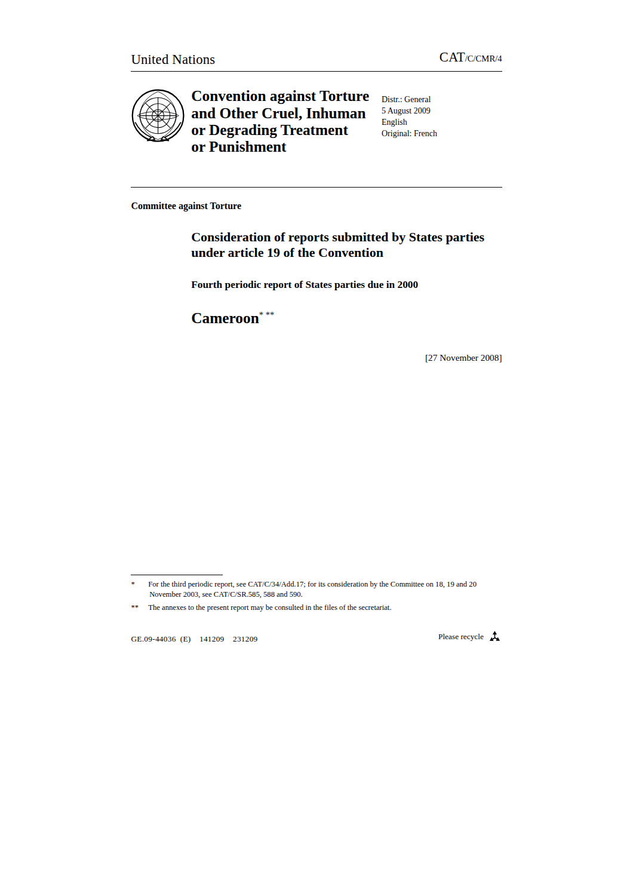United Nations
CAT/C/CMR/4
Convention against Torture
and Other Cruel, Inhuman
or Degrading Treatment
or Punishment
Distr.: General
5 August 2009
English
Original: French
Committee against Torture
Consideration of reports submitted by States parties under article 19 of the Convention
Fourth periodic report of States parties due in 2000
Cameroon* **
[27 November 2008]
*For the third periodic report, see CAT/C/34/Add.17; for its consideration by the Committee on 18, 19 and 20 November 2003, see CAT/C/SR.585, 588 and 590.
**The annexes to the present report may be consulted in the files of the secretariat.
GE.09-44036 (E) 141209 231209
Please recycle